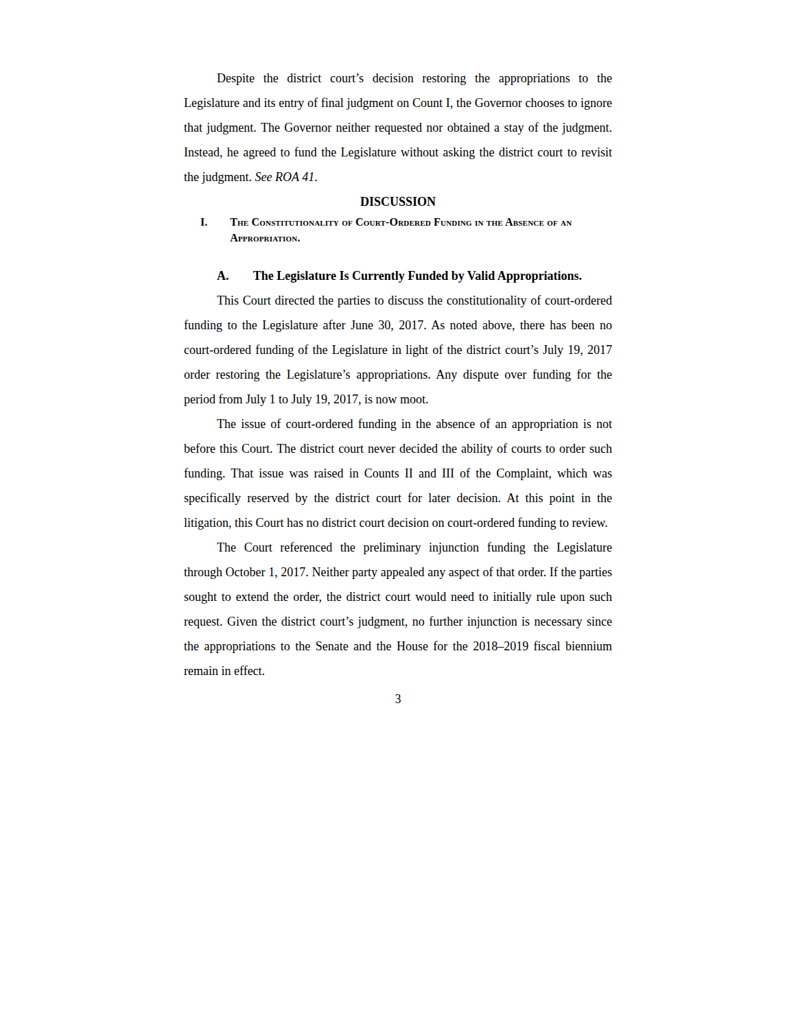Despite the district court’s decision restoring the appropriations to the Legislature and its entry of final judgment on Count I, the Governor chooses to ignore that judgment. The Governor neither requested nor obtained a stay of the judgment. Instead, he agreed to fund the Legislature without asking the district court to revisit the judgment. See ROA 41.
DISCUSSION
I. The Constitutionality of Court-Ordered Funding in the Absence of an Appropriation.
A. The Legislature Is Currently Funded by Valid Appropriations.
This Court directed the parties to discuss the constitutionality of court-ordered funding to the Legislature after June 30, 2017. As noted above, there has been no court-ordered funding of the Legislature in light of the district court’s July 19, 2017 order restoring the Legislature’s appropriations. Any dispute over funding for the period from July 1 to July 19, 2017, is now moot.
The issue of court-ordered funding in the absence of an appropriation is not before this Court. The district court never decided the ability of courts to order such funding. That issue was raised in Counts II and III of the Complaint, which was specifically reserved by the district court for later decision. At this point in the litigation, this Court has no district court decision on court-ordered funding to review.
The Court referenced the preliminary injunction funding the Legislature through October 1, 2017. Neither party appealed any aspect of that order. If the parties sought to extend the order, the district court would need to initially rule upon such request. Given the district court’s judgment, no further injunction is necessary since the appropriations to the Senate and the House for the 2018–2019 fiscal biennium remain in effect.
3